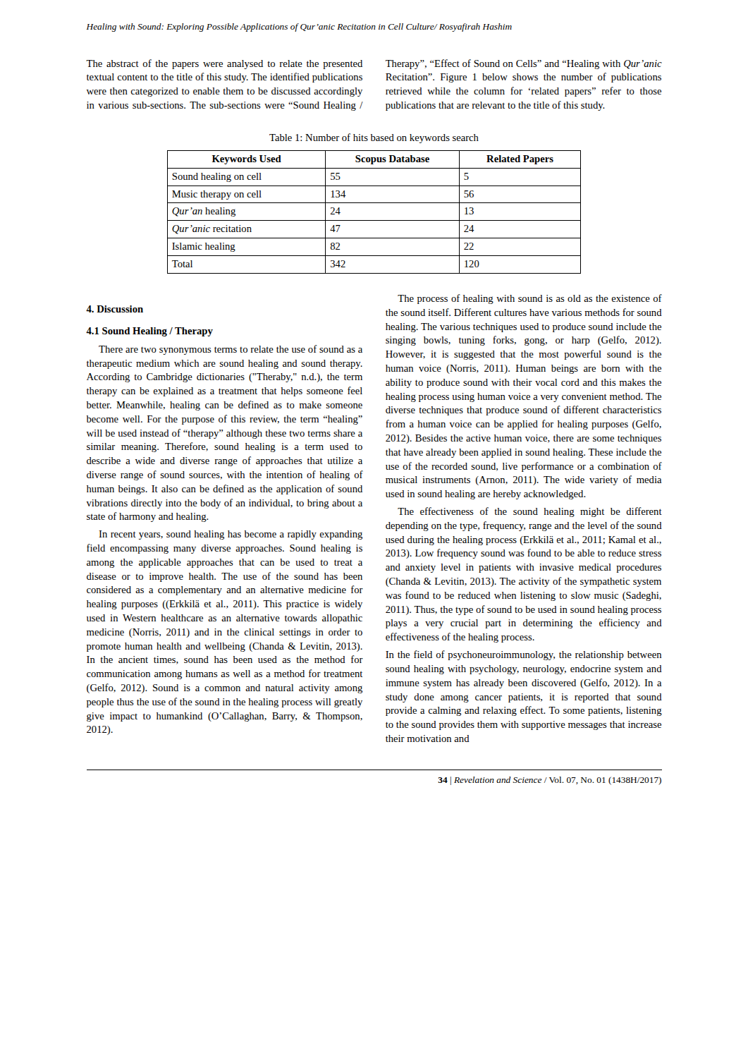Healing with Sound: Exploring Possible Applications of Qur’anic Recitation in Cell Culture/ Rosyafirah Hashim
The abstract of the papers were analysed to relate the presented textual content to the title of this study. The identified publications were then categorized to enable them to be discussed accordingly in various sub-sections. The sub-sections were “Sound Healing / Therapy”, “Effect of Sound on Cells” and “Healing with Qur’anic Recitation”. Figure 1 below shows the number of publications retrieved while the column for ‘related papers” refer to those publications that are relevant to the title of this study.
Table 1: Number of hits based on keywords search
| Keywords Used | Scopus Database | Related Papers |
| --- | --- | --- |
| Sound healing on cell | 55 | 5 |
| Music therapy on cell | 134 | 56 |
| Qur’an healing | 24 | 13 |
| Qur’anic recitation | 47 | 24 |
| Islamic healing | 82 | 22 |
| Total | 342 | 120 |
4. Discussion
4.1 Sound Healing / Therapy
There are two synonymous terms to relate the use of sound as a therapeutic medium which are sound healing and sound therapy. According to Cambridge dictionaries ("Theraby," n.d.), the term therapy can be explained as a treatment that helps someone feel better. Meanwhile, healing can be defined as to make someone become well. For the purpose of this review, the term “healing” will be used instead of “therapy” although these two terms share a similar meaning. Therefore, sound healing is a term used to describe a wide and diverse range of approaches that utilize a diverse range of sound sources, with the intention of healing of human beings. It also can be defined as the application of sound vibrations directly into the body of an individual, to bring about a state of harmony and healing.
In recent years, sound healing has become a rapidly expanding field encompassing many diverse approaches. Sound healing is among the applicable approaches that can be used to treat a disease or to improve health. The use of the sound has been considered as a complementary and an alternative medicine for healing purposes ((Erkkilä et al., 2011). This practice is widely used in Western healthcare as an alternative towards allopathic medicine (Norris, 2011) and in the clinical settings in order to promote human health and wellbeing (Chanda & Levitin, 2013). In the ancient times, sound has been used as the method for communication among humans as well as a method for treatment (Gelfo, 2012). Sound is a common and natural activity among people thus the use of the sound in the healing process will greatly give impact to humankind (O’Callaghan, Barry, & Thompson, 2012).
The process of healing with sound is as old as the existence of the sound itself. Different cultures have various methods for sound healing. The various techniques used to produce sound include the singing bowls, tuning forks, gong, or harp (Gelfo, 2012). However, it is suggested that the most powerful sound is the human voice (Norris, 2011). Human beings are born with the ability to produce sound with their vocal cord and this makes the healing process using human voice a very convenient method. The diverse techniques that produce sound of different characteristics from a human voice can be applied for healing purposes (Gelfo, 2012). Besides the active human voice, there are some techniques that have already been applied in sound healing. These include the use of the recorded sound, live performance or a combination of musical instruments (Arnon, 2011). The wide variety of media used in sound healing are hereby acknowledged.
The effectiveness of the sound healing might be different depending on the type, frequency, range and the level of the sound used during the healing process (Erkkilä et al., 2011; Kamal et al., 2013). Low frequency sound was found to be able to reduce stress and anxiety level in patients with invasive medical procedures (Chanda & Levitin, 2013). The activity of the sympathetic system was found to be reduced when listening to slow music (Sadeghi, 2011). Thus, the type of sound to be used in sound healing process plays a very crucial part in determining the efficiency and effectiveness of the healing process.
In the field of psychoneuroimmunology, the relationship between sound healing with psychology, neurology, endocrine system and immune system has already been discovered (Gelfo, 2012). In a study done among cancer patients, it is reported that sound provide a calming and relaxing effect. To some patients, listening to the sound provides them with supportive messages that increase their motivation and
34 | Revelation and Science / Vol. 07, No. 01 (1438H/2017)